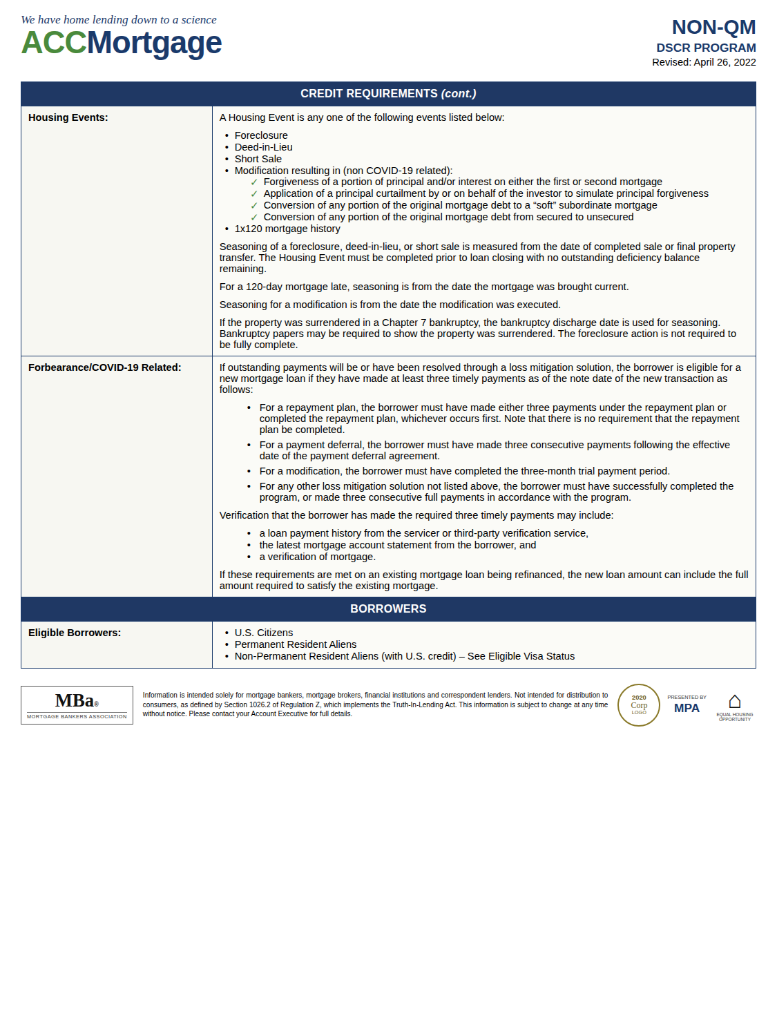We have home lending down to a science
ACC Mortgage
NON-QM
DSCR PROGRAM
Revised: April 26, 2022
| CREDIT REQUIREMENTS (cont.) |
| Housing Events: | A Housing Event is any one of the following events listed below: Foreclosure Deed-in-Lieu Short Sale Modification resulting in (non COVID-19 related): Forgiveness of a portion of principal and/or interest on either the first or second mortgage Application of a principal curtailment by or on behalf of the investor to simulate principal forgiveness Conversion of any portion of the original mortgage debt to a “soft” subordinate mortgage Conversion of any portion of the original mortgage debt from secured to unsecured 1x120 mortgage history Seasoning of a foreclosure, deed-in-lieu, or short sale is measured from the date of completed sale or final property transfer. The Housing Event must be completed prior to loan closing with no outstanding deficiency balance remaining. For a 120-day mortgage late, seasoning is from the date the mortgage was brought current. Seasoning for a modification is from the date the modification was executed. If the property was surrendered in a Chapter 7 bankruptcy, the bankruptcy discharge date is used for seasoning. Bankruptcy papers may be required to show the property was surrendered. The foreclosure action is not required to be fully complete. |
| Forbearance/COVID-19 Related: | If outstanding payments will be or have been resolved through a loss mitigation solution, the borrower is eligible for a new mortgage loan if they have made at least three timely payments as of the note date of the new transaction as follows: For a repayment plan, the borrower must have made either three payments under the repayment plan or completed the repayment plan, whichever occurs first. Note that there is no requirement that the repayment plan be completed. For a payment deferral, the borrower must have made three consecutive payments following the effective date of the payment deferral agreement. For a modification, the borrower must have completed the three-month trial payment period. For any other loss mitigation solution not listed above, the borrower must have successfully completed the program, or made three consecutive full payments in accordance with the program. Verification that the borrower has made the required three timely payments may include: a loan payment history from the servicer or third-party verification service, the latest mortgage account statement from the borrower, and a verification of mortgage. If these requirements are met on an existing mortgage loan being refinanced, the new loan amount can include the full amount required to satisfy the existing mortgage. |
| BORROWERS |
| Eligible Borrowers: | U.S. Citizens Permanent Resident Aliens Non-Permanent Resident Aliens (with U.S. credit) – See Eligible Visa Status |
MBa®
MORTGAGE BANKERS ASSOCIATION
Information is intended solely for mortgage bankers, mortgage brokers, financial institutions and correspondent lenders. Not intended for distribution to consumers, as defined by Section 1026.2 of Regulation Z, which implements the Truth-In-Lending Act. This information is subject to change at any time without notice. Please contact your Account Executive for full details.
2020
Corp
LOGO
PRESENTED BY
MPA
⌂
EQUAL HOUSING
OPPORTUNITY